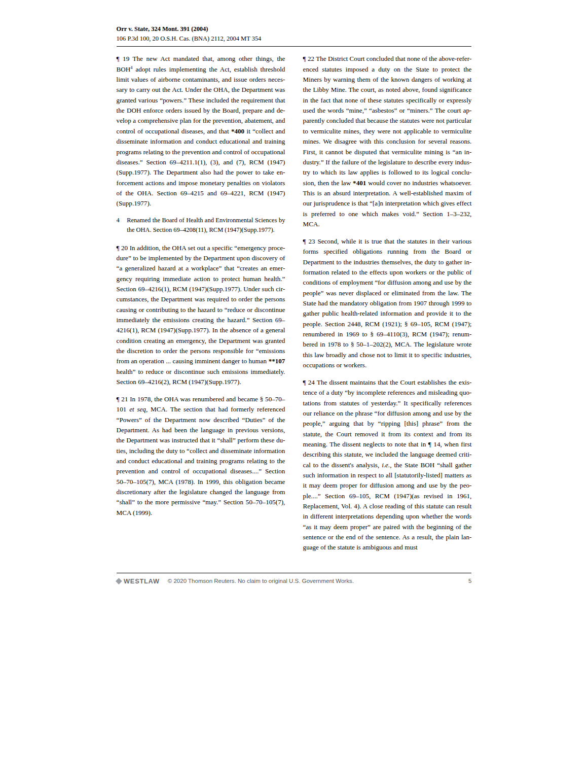Orr v. State, 324 Mont. 391 (2004)
106 P.3d 100, 20 O.S.H. Cas. (BNA) 2112, 2004 MT 354
¶ 19 The new Act mandated that, among other things, the BOH4 adopt rules implementing the Act, establish threshold limit values of airborne contaminants, and issue orders necessary to carry out the Act. Under the OHA, the Department was granted various “powers.” These included the requirement that the DOH enforce orders issued by the Board, prepare and develop a comprehensive plan for the prevention, abatement, and control of occupational diseases, and that *400 it “collect and disseminate information and conduct educational and training programs relating to the prevention and control of occupational diseases.” Section 69–4211.1(1), (3), and (7), RCM (1947)(Supp.1977). The Department also had the power to take enforcement actions and impose monetary penalties on violators of the OHA. Section 69–4215 and 69–4221, RCM (1947)(Supp.1977).
4
Renamed the Board of Health and Environmental Sciences by the OHA. Section 69–4208(11), RCM (1947)(Supp.1977).
¶ 20 In addition, the OHA set out a specific “emergency procedure” to be implemented by the Department upon discovery of “a generalized hazard at a workplace” that “creates an emergency requiring immediate action to protect human health.” Section 69–4216(1), RCM (1947)(Supp.1977). Under such circumstances, the Department was required to order the persons causing or contributing to the hazard to “reduce or discontinue immediately the emissions creating the hazard.” Section 69–4216(1), RCM (1947)(Supp.1977). In the absence of a general condition creating an emergency, the Department was granted the discretion to order the persons responsible for “emissions from an operation ... causing imminent danger to human **107 health” to reduce or discontinue such emissions immediately. Section 69–4216(2), RCM (1947)(Supp.1977).
¶ 21 In 1978, the OHA was renumbered and became § 50–70–101 et seq, MCA. The section that had formerly referenced “Powers” of the Department now described “Duties” of the Department. As had been the language in previous versions, the Department was instructed that it “shall” perform these duties, including the duty to “collect and disseminate information and conduct educational and training programs relating to the prevention and control of occupational diseases....” Section 50–70–105(7), MCA (1978). In 1999, this obligation became discretionary after the legislature changed the language from “shall” to the more permissive “may.” Section 50–70–105(7), MCA (1999).
¶ 22 The District Court concluded that none of the above-referenced statutes imposed a duty on the State to protect the Miners by warning them of the known dangers of working at the Libby Mine. The court, as noted above, found significance in the fact that none of these statutes specifically or expressly used the words “mine,” “asbestos” or “miners.” The court apparently concluded that because the statutes were not particular to vermiculite mines, they were not applicable to vermiculite mines. We disagree with this conclusion for several reasons. First, it cannot be disputed that vermiculite mining is “an industry.” If the failure of the legislature to describe every industry to which its law applies is followed to its logical conclusion, then the law *401 would cover no industries whatsoever. This is an absurd interpretation. A well-established maxim of our jurisprudence is that “[a]n interpretation which gives effect is preferred to one which makes void.” Section 1–3–232, MCA.
¶ 23 Second, while it is true that the statutes in their various forms specified obligations running from the Board or Department to the industries themselves, the duty to gather information related to the effects upon workers or the public of conditions of employment “for diffusion among and use by the people” was never displaced or eliminated from the law. The State had the mandatory obligation from 1907 through 1999 to gather public health-related information and provide it to the people. Section 2448, RCM (1921); § 69–105, RCM (1947); renumbered in 1969 to § 69–4110(3), RCM (1947); renumbered in 1978 to § 50–1–202(2), MCA. The legislature wrote this law broadly and chose not to limit it to specific industries, occupations or workers.
¶ 24 The dissent maintains that the Court establishes the existence of a duty “by incomplete references and misleading quotations from statutes of yesterday.” It specifically references our reliance on the phrase “for diffusion among and use by the people,” arguing that by “ripping [this] phrase” from the statute, the Court removed it from its context and from its meaning. The dissent neglects to note that in ¶ 14, when first describing this statute, we included the language deemed critical to the dissent's analysis, i.e., the State BOH “shall gather such information in respect to all [statutorily-listed] matters as it may deem proper for diffusion among and use by the people....” Section 69–105, RCM (1947)(as revised in 1961, Replacement, Vol. 4). A close reading of this statute can result in different interpretations depending upon whether the words “as it may deem proper” are paired with the beginning of the sentence or the end of the sentence. As a result, the plain language of the statute is ambiguous and must
WESTLAW
© 2020 Thomson Reuters. No claim to original U.S. Government Works.
5